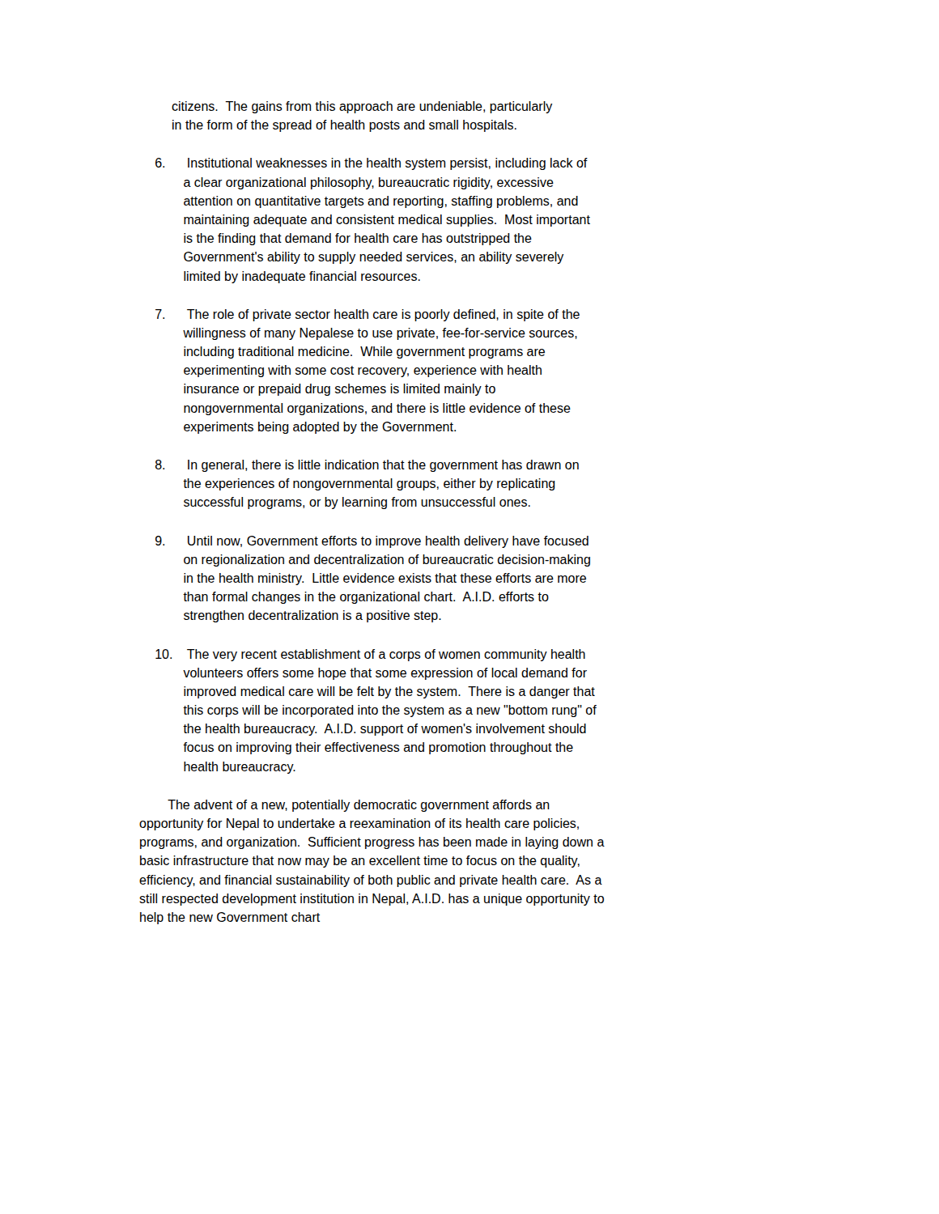citizens. The gains from this approach are undeniable, particularly in the form of the spread of health posts and small hospitals.
6. Institutional weaknesses in the health system persist, including lack of a clear organizational philosophy, bureaucratic rigidity, excessive attention on quantitative targets and reporting, staffing problems, and maintaining adequate and consistent medical supplies. Most important is the finding that demand for health care has outstripped the Government's ability to supply needed services, an ability severely limited by inadequate financial resources.
7. The role of private sector health care is poorly defined, in spite of the willingness of many Nepalese to use private, fee-for-service sources, including traditional medicine. While government programs are experimenting with some cost recovery, experience with health insurance or prepaid drug schemes is limited mainly to nongovernmental organizations, and there is little evidence of these experiments being adopted by the Government.
8. In general, there is little indication that the government has drawn on the experiences of nongovernmental groups, either by replicating successful programs, or by learning from unsuccessful ones.
9. Until now, Government efforts to improve health delivery have focused on regionalization and decentralization of bureaucratic decision-making in the health ministry. Little evidence exists that these efforts are more than formal changes in the organizational chart. A.I.D. efforts to strengthen decentralization is a positive step.
10. The very recent establishment of a corps of women community health volunteers offers some hope that some expression of local demand for improved medical care will be felt by the system. There is a danger that this corps will be incorporated into the system as a new "bottom rung" of the health bureaucracy. A.I.D. support of women's involvement should focus on improving their effectiveness and promotion throughout the health bureaucracy.
The advent of a new, potentially democratic government affords an opportunity for Nepal to undertake a reexamination of its health care policies, programs, and organization. Sufficient progress has been made in laying down a basic infrastructure that now may be an excellent time to focus on the quality, efficiency, and financial sustainability of both public and private health care. As a still respected development institution in Nepal, A.I.D. has a unique opportunity to help the new Government chart